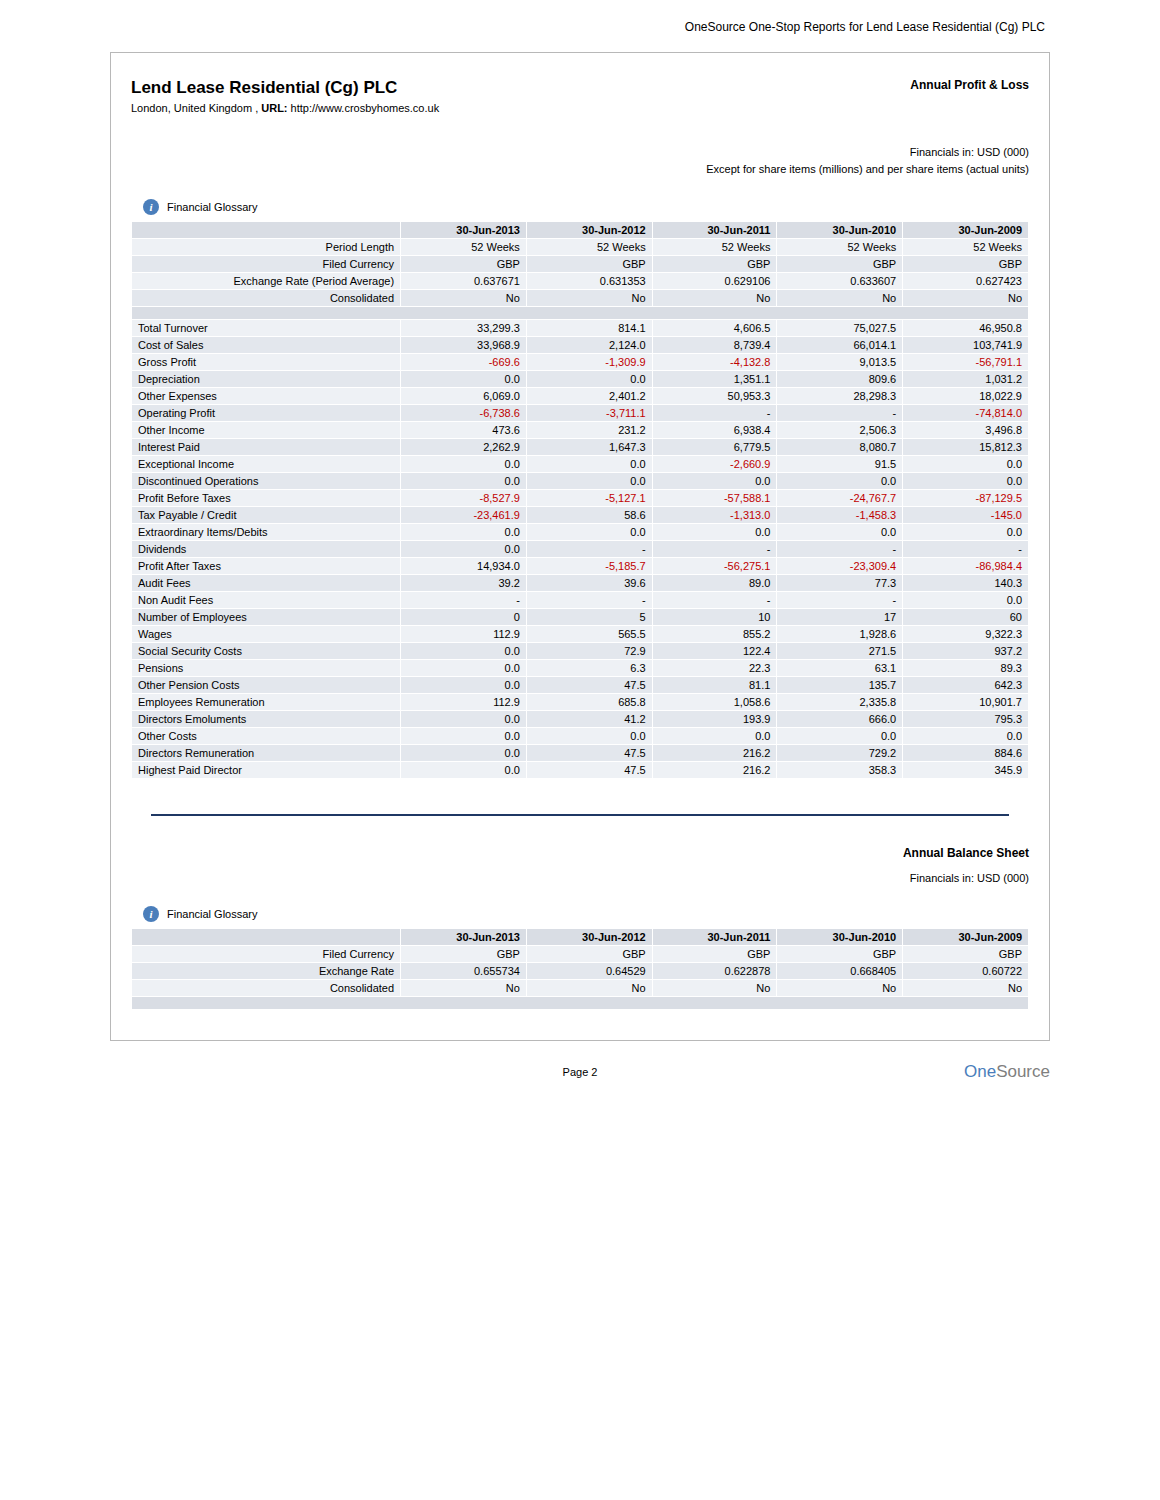OneSource One-Stop Reports for Lend Lease Residential (Cg) PLC
Lend Lease Residential (Cg) PLC
London, United Kingdom , URL: http://www.crosbyhomes.co.uk
Annual Profit & Loss
Financials in: USD (000)
Except for share items (millions) and per share items (actual units)
iFinancial Glossary
| | 30-Jun-2013 | 30-Jun-2012 | 30-Jun-2011 | 30-Jun-2010 | 30-Jun-2009 |
| --- | --- | --- | --- | --- | --- |
| Period Length | 52 Weeks | 52 Weeks | 52 Weeks | 52 Weeks | 52 Weeks |
| Filed Currency | GBP | GBP | GBP | GBP | GBP |
| Exchange Rate (Period Average) | 0.637671 | 0.631353 | 0.629106 | 0.633607 | 0.627423 |
| Consolidated | No | No | No | No | No |
| Total Turnover | 33,299.3 | 814.1 | 4,606.5 | 75,027.5 | 46,950.8 |
| Cost of Sales | 33,968.9 | 2,124.0 | 8,739.4 | 66,014.1 | 103,741.9 |
| Gross Profit | -669.6 | -1,309.9 | -4,132.8 | 9,013.5 | -56,791.1 |
| Depreciation | 0.0 | 0.0 | 1,351.1 | 809.6 | 1,031.2 |
| Other Expenses | 6,069.0 | 2,401.2 | 50,953.3 | 28,298.3 | 18,022.9 |
| Operating Profit | -6,738.6 | -3,711.1 | - | - | -74,814.0 |
| Other Income | 473.6 | 231.2 | 6,938.4 | 2,506.3 | 3,496.8 |
| Interest Paid | 2,262.9 | 1,647.3 | 6,779.5 | 8,080.7 | 15,812.3 |
| Exceptional Income | 0.0 | 0.0 | -2,660.9 | 91.5 | 0.0 |
| Discontinued Operations | 0.0 | 0.0 | 0.0 | 0.0 | 0.0 |
| Profit Before Taxes | -8,527.9 | -5,127.1 | -57,588.1 | -24,767.7 | -87,129.5 |
| Tax Payable / Credit | -23,461.9 | 58.6 | -1,313.0 | -1,458.3 | -145.0 |
| Extraordinary Items/Debits | 0.0 | 0.0 | 0.0 | 0.0 | 0.0 |
| Dividends | 0.0 | - | - | - | - |
| Profit After Taxes | 14,934.0 | -5,185.7 | -56,275.1 | -23,309.4 | -86,984.4 |
| Audit Fees | 39.2 | 39.6 | 89.0 | 77.3 | 140.3 |
| Non Audit Fees | - | - | - | - | 0.0 |
| Number of Employees | 0 | 5 | 10 | 17 | 60 |
| Wages | 112.9 | 565.5 | 855.2 | 1,928.6 | 9,322.3 |
| Social Security Costs | 0.0 | 72.9 | 122.4 | 271.5 | 937.2 |
| Pensions | 0.0 | 6.3 | 22.3 | 63.1 | 89.3 |
| Other Pension Costs | 0.0 | 47.5 | 81.1 | 135.7 | 642.3 |
| Employees Remuneration | 112.9 | 685.8 | 1,058.6 | 2,335.8 | 10,901.7 |
| Directors Emoluments | 0.0 | 41.2 | 193.9 | 666.0 | 795.3 |
| Other Costs | 0.0 | 0.0 | 0.0 | 0.0 | 0.0 |
| Directors Remuneration | 0.0 | 47.5 | 216.2 | 729.2 | 884.6 |
| Highest Paid Director | 0.0 | 47.5 | 216.2 | 358.3 | 345.9 |
Annual Balance Sheet
Financials in: USD (000)
iFinancial Glossary
| | 30-Jun-2013 | 30-Jun-2012 | 30-Jun-2011 | 30-Jun-2010 | 30-Jun-2009 |
| --- | --- | --- | --- | --- | --- |
| Filed Currency | GBP | GBP | GBP | GBP | GBP |
| Exchange Rate | 0.655734 | 0.64529 | 0.622878 | 0.668405 | 0.60722 |
| Consolidated | No | No | No | No | No |
Page 2 One Source